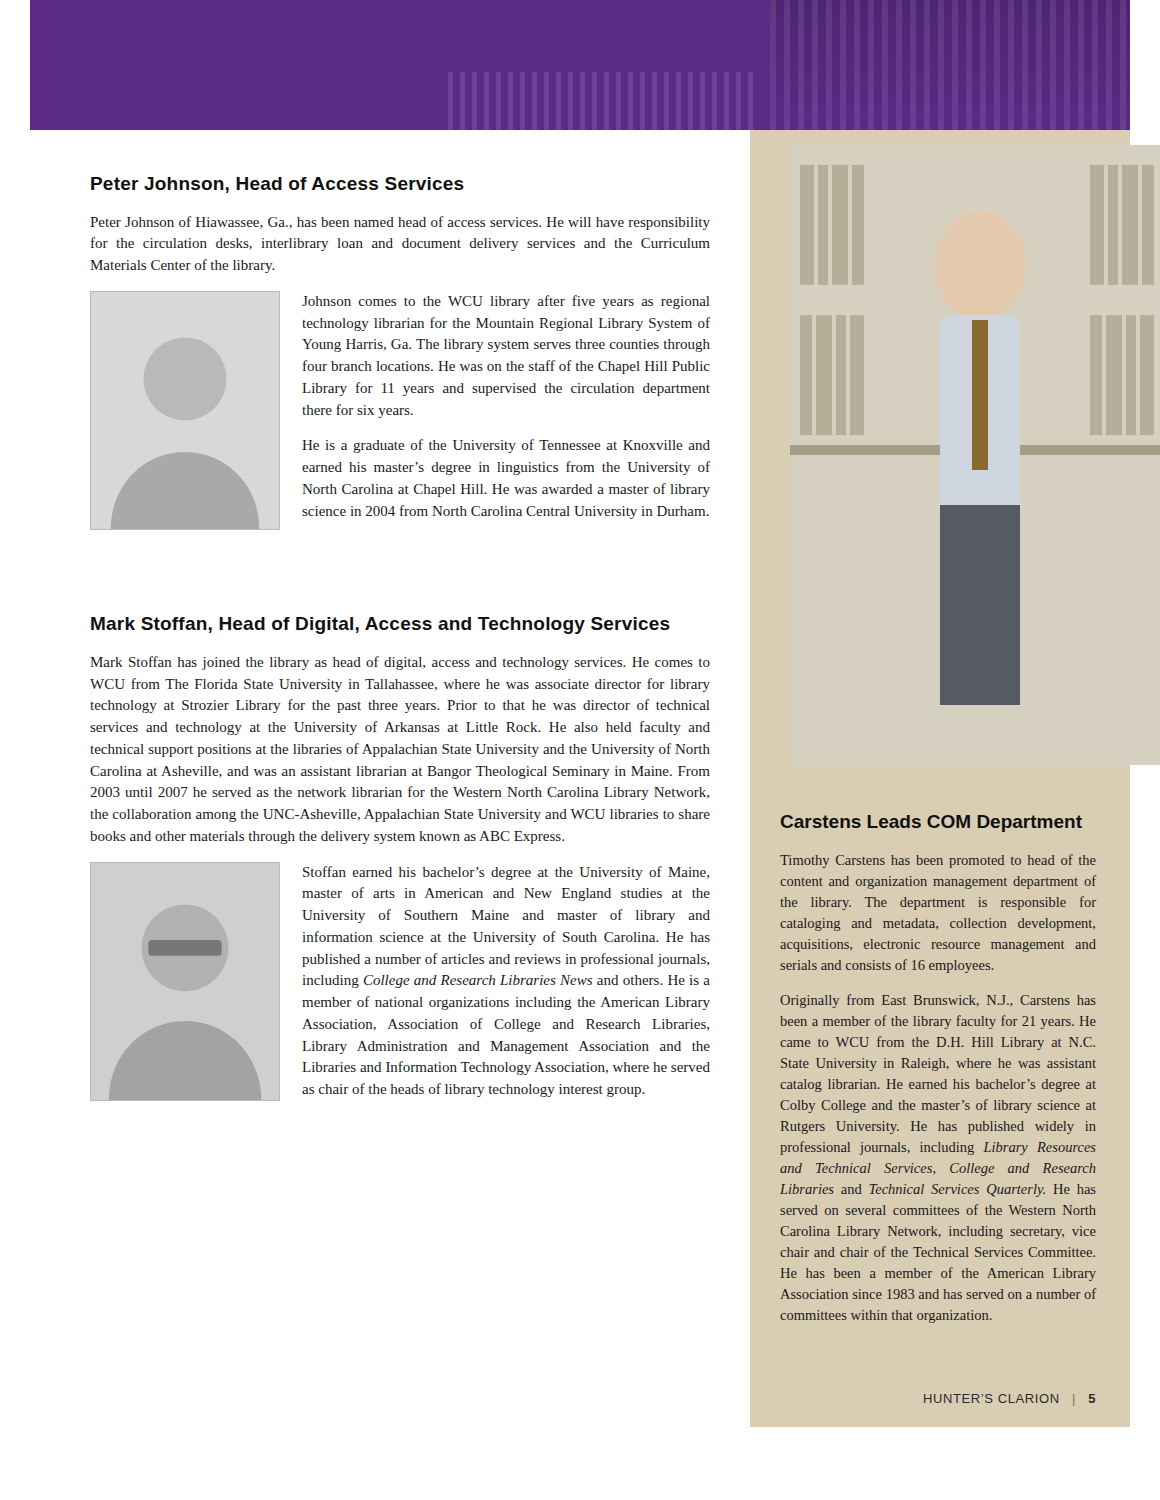Peter Johnson, Head of Access Services
Peter Johnson of Hiawassee, Ga., has been named head of access services. He will have responsibility for the circulation desks, interlibrary loan and document delivery services and the Curriculum Materials Center of the library.
Johnson comes to the WCU library after five years as regional technology librarian for the Mountain Regional Library System of Young Harris, Ga. The library system serves three counties through four branch locations. He was on the staff of the Chapel Hill Public Library for 11 years and supervised the circulation department there for six years.
He is a graduate of the University of Tennessee at Knoxville and earned his master’s degree in linguistics from the University of North Carolina at Chapel Hill. He was awarded a master of library science in 2004 from North Carolina Central University in Durham.
Mark Stoffan, Head of Digital, Access and Technology Services
Mark Stoffan has joined the library as head of digital, access and technology services. He comes to WCU from The Florida State University in Tallahassee, where he was associate director for library technology at Strozier Library for the past three years. Prior to that he was director of technical services and technology at the University of Arkansas at Little Rock. He also held faculty and technical support positions at the libraries of Appalachian State University and the University of North Carolina at Asheville, and was an assistant librarian at Bangor Theological Seminary in Maine. From 2003 until 2007 he served as the network librarian for the Western North Carolina Library Network, the collaboration among the UNC-Asheville, Appalachian State University and WCU libraries to share books and other materials through the delivery system known as ABC Express.
Stoffan earned his bachelor’s degree at the University of Maine, master of arts in American and New England studies at the University of Southern Maine and master of library and information science at the University of South Carolina. He has published a number of articles and reviews in professional journals, including College and Research Libraries News and others. He is a member of national organizations including the American Library Association, Association of College and Research Libraries, Library Administration and Management Association and the Libraries and Information Technology Association, where he served as chair of the heads of library technology interest group.
Carstens Leads COM Department
Timothy Carstens has been promoted to head of the content and organization management department of the library. The department is responsible for cataloging and metadata, collection development, acquisitions, electronic resource management and serials and consists of 16 employees.
Originally from East Brunswick, N.J., Carstens has been a member of the library faculty for 21 years. He came to WCU from the D.H. Hill Library at N.C. State University in Raleigh, where he was assistant catalog librarian. He earned his bachelor’s degree at Colby College and the master’s of library science at Rutgers University. He has published widely in professional journals, including Library Resources and Technical Services, College and Research Libraries and Technical Services Quarterly. He has served on several committees of the Western North Carolina Library Network, including secretary, vice chair and chair of the Technical Services Committee. He has been a member of the American Library Association since 1983 and has served on a number of committees within that organization.
HUNTER’S CLARION | 5